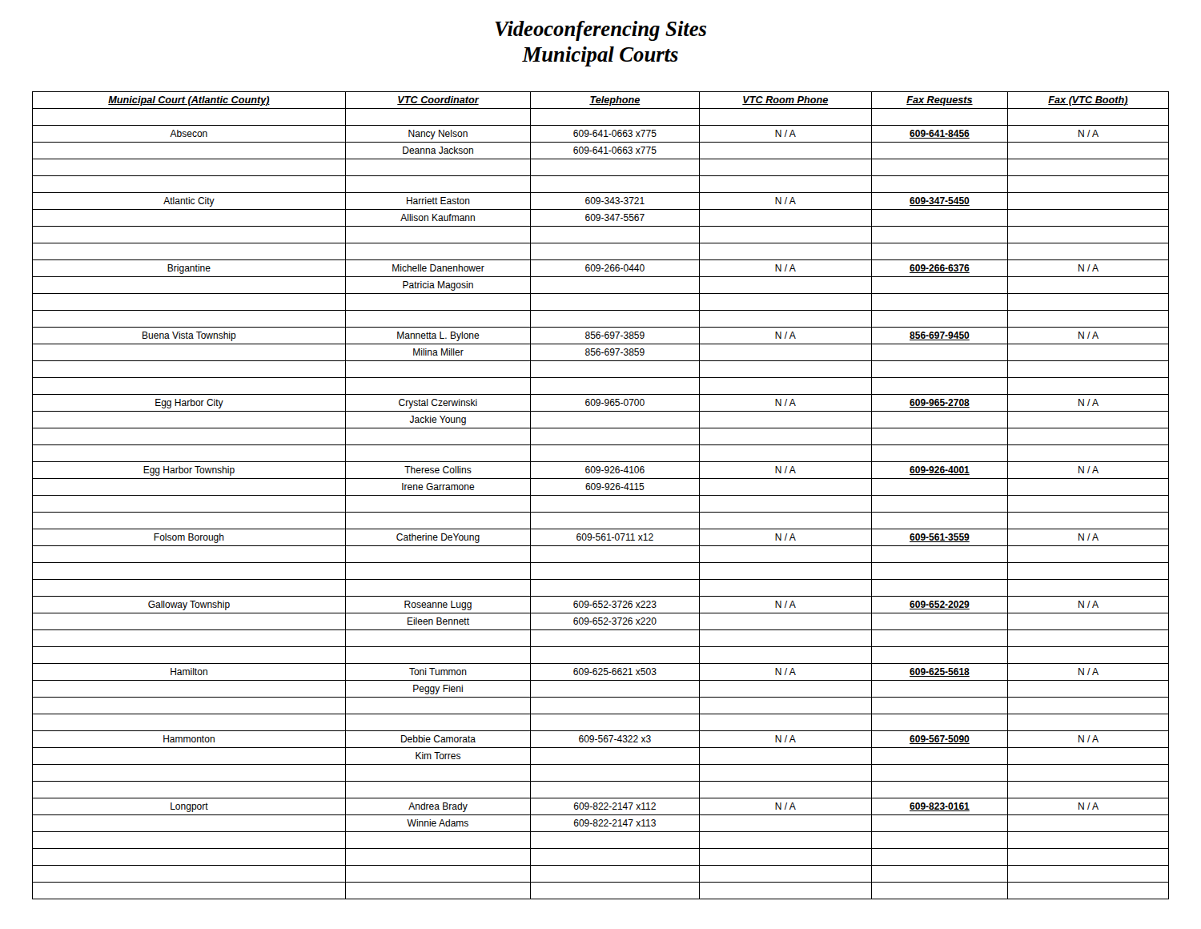Videoconferencing Sites
Municipal Courts
| Municipal Court (Atlantic County) | VTC Coordinator | Telephone | VTC Room Phone | Fax Requests | Fax (VTC Booth) |
| --- | --- | --- | --- | --- | --- |
| Absecon | Nancy Nelson | 609-641-0663 x775 | N / A | 609-641-8456 | N / A |
| | Deanna Jackson | 609-641-0663 x775 | | | |
| Atlantic City | Harriett Easton | 609-343-3721 | N / A | 609-347-5450 | |
| | Allison Kaufmann | 609-347-5567 | | | |
| Brigantine | Michelle Danenhower | 609-266-0440 | N / A | 609-266-6376 | N / A |
| | Patricia Magosin | | | | |
| Buena Vista Township | Mannetta L. Bylone | 856-697-3859 | N / A | 856-697-9450 | N / A |
| | Milina Miller | 856-697-3859 | | | |
| Egg Harbor City | Crystal Czerwinski | 609-965-0700 | N / A | 609-965-2708 | N / A |
| | Jackie Young | | | | |
| Egg Harbor Township | Therese Collins | 609-926-4106 | N / A | 609-926-4001 | N / A |
| | Irene Garramone | 609-926-4115 | | | |
| Folsom Borough | Catherine DeYoung | 609-561-0711 x12 | N / A | 609-561-3559 | N / A |
| Galloway Township | Roseanne Lugg | 609-652-3726 x223 | N / A | 609-652-2029 | N / A |
| | Eileen Bennett | 609-652-3726 x220 | | | |
| Hamilton | Toni Tummon | 609-625-6621 x503 | N / A | 609-625-5618 | N / A |
| | Peggy Fieni | | | | |
| Hammonton | Debbie Camorata | 609-567-4322 x3 | N / A | 609-567-5090 | N / A |
| | Kim Torres | | | | |
| Longport | Andrea Brady | 609-822-2147 x112 | N / A | 609-823-0161 | N / A |
| | Winnie Adams | 609-822-2147 x113 | | | |